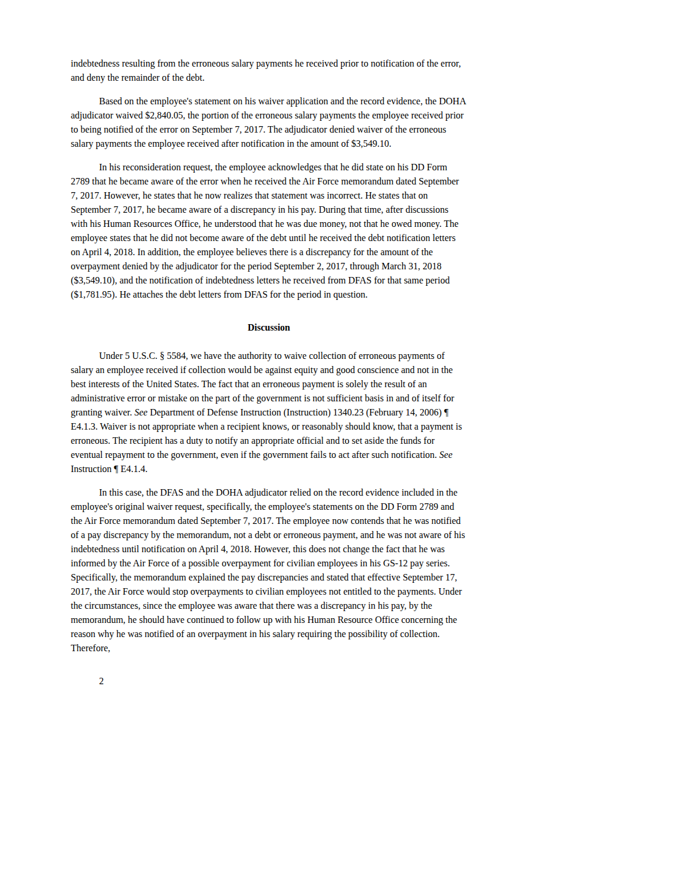indebtedness resulting from the erroneous salary payments he received prior to notification of the error, and deny the remainder of the debt.
Based on the employee's statement on his waiver application and the record evidence, the DOHA adjudicator waived $2,840.05, the portion of the erroneous salary payments the employee received prior to being notified of the error on September 7, 2017. The adjudicator denied waiver of the erroneous salary payments the employee received after notification in the amount of $3,549.10.
In his reconsideration request, the employee acknowledges that he did state on his DD Form 2789 that he became aware of the error when he received the Air Force memorandum dated September 7, 2017. However, he states that he now realizes that statement was incorrect. He states that on September 7, 2017, he became aware of a discrepancy in his pay. During that time, after discussions with his Human Resources Office, he understood that he was due money, not that he owed money. The employee states that he did not become aware of the debt until he received the debt notification letters on April 4, 2018. In addition, the employee believes there is a discrepancy for the amount of the overpayment denied by the adjudicator for the period September 2, 2017, through March 31, 2018 ($3,549.10), and the notification of indebtedness letters he received from DFAS for that same period ($1,781.95). He attaches the debt letters from DFAS for the period in question.
Discussion
Under 5 U.S.C. § 5584, we have the authority to waive collection of erroneous payments of salary an employee received if collection would be against equity and good conscience and not in the best interests of the United States. The fact that an erroneous payment is solely the result of an administrative error or mistake on the part of the government is not sufficient basis in and of itself for granting waiver. See Department of Defense Instruction (Instruction) 1340.23 (February 14, 2006) ¶ E4.1.3. Waiver is not appropriate when a recipient knows, or reasonably should know, that a payment is erroneous. The recipient has a duty to notify an appropriate official and to set aside the funds for eventual repayment to the government, even if the government fails to act after such notification. See Instruction ¶ E4.1.4.
In this case, the DFAS and the DOHA adjudicator relied on the record evidence included in the employee's original waiver request, specifically, the employee's statements on the DD Form 2789 and the Air Force memorandum dated September 7, 2017. The employee now contends that he was notified of a pay discrepancy by the memorandum, not a debt or erroneous payment, and he was not aware of his indebtedness until notification on April 4, 2018. However, this does not change the fact that he was informed by the Air Force of a possible overpayment for civilian employees in his GS-12 pay series. Specifically, the memorandum explained the pay discrepancies and stated that effective September 17, 2017, the Air Force would stop overpayments to civilian employees not entitled to the payments. Under the circumstances, since the employee was aware that there was a discrepancy in his pay, by the memorandum, he should have continued to follow up with his Human Resource Office concerning the reason why he was notified of an overpayment in his salary requiring the possibility of collection. Therefore,
2